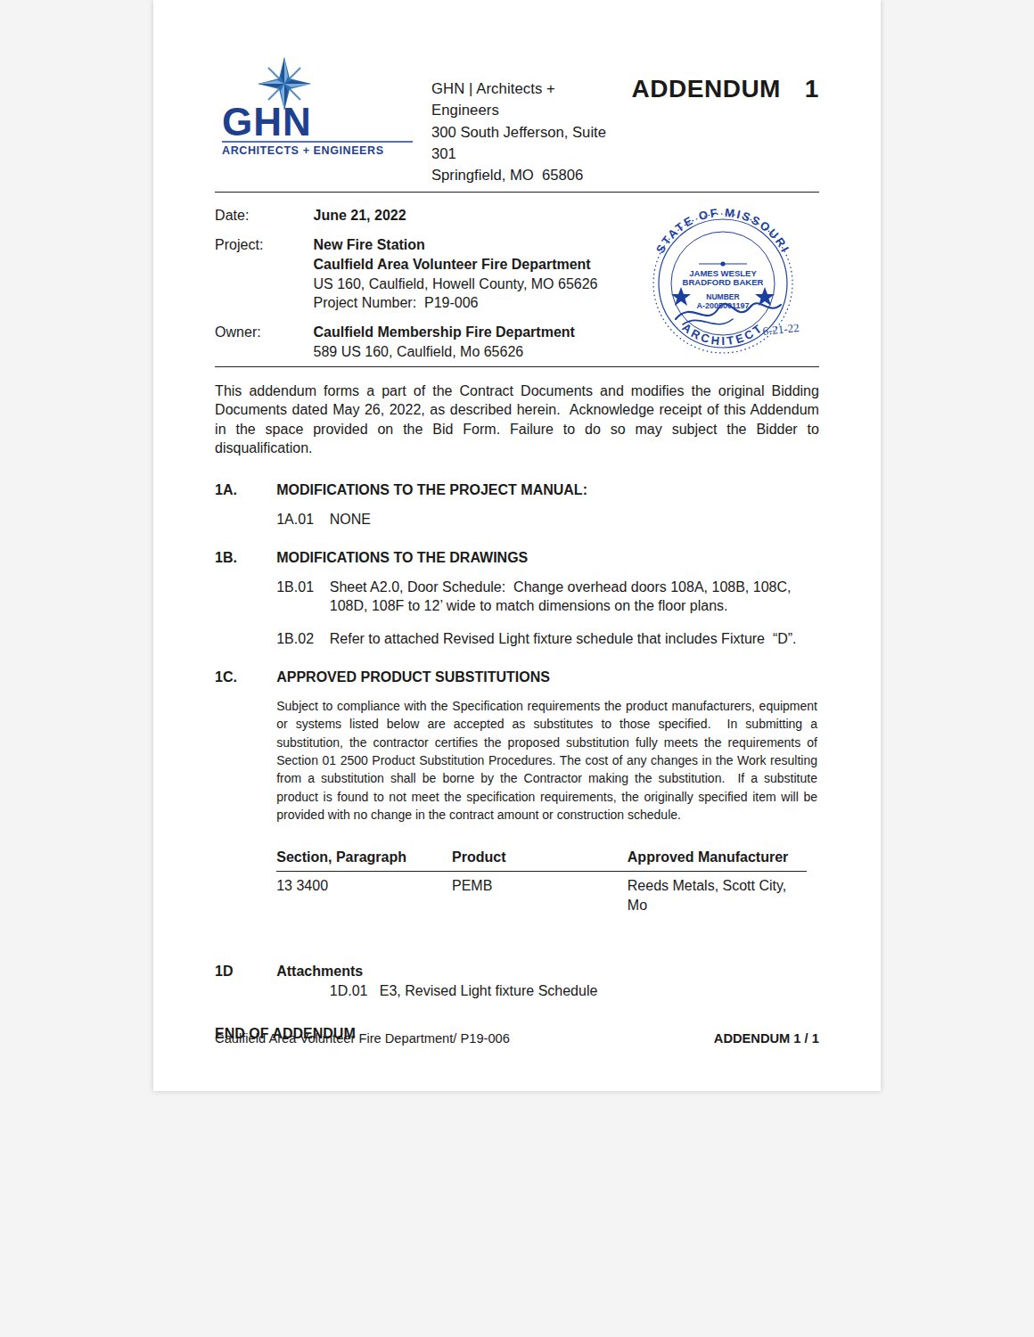GHN ARCHITECTS + ENGINEERS
GHN | Architects + Engineers
300 South Jefferson, Suite 301
Springfield, MO 65806
ADDENDUM1
Date:
June 21, 2022
STATE OF MISSOURI ARCHITECT JAMES WESLEY BRADFORD BAKER NUMBER A-2005001197 6-21-22
Project:
New Fire Station
Caulfield Area Volunteer Fire Department
US 160, Caulfield, Howell County, MO 65626
Project Number: P19-006
Owner:
Caulfield Membership Fire Department
589 US 160, Caulfield, Mo 65626
This addendum forms a part of the Contract Documents and modifies the original Bidding Documents dated May 26, 2022, as described herein. Acknowledge receipt of this Addendum in the space provided on the Bid Form. Failure to do so may subject the Bidder to disqualification.
1A. MODIFICATIONS TO THE PROJECT MANUAL:
1A.01
NONE
1B. MODIFICATIONS TO THE DRAWINGS
1B.01
Sheet A2.0, Door Schedule: Change overhead doors 108A, 108B, 108C, 108D, 108F to 12’ wide to match dimensions on the floor plans.
1B.02
Refer to attached Revised Light fixture schedule that includes Fixture “D”.
1C. APPROVED PRODUCT SUBSTITUTIONS
Subject to compliance with the Specification requirements the product manufacturers, equipment or systems listed below are accepted as substitutes to those specified. In submitting a substitution, the contractor certifies the proposed substitution fully meets the requirements of Section 01 2500 Product Substitution Procedures. The cost of any changes in the Work resulting from a substitution shall be borne by the Contractor making the substitution. If a substitute product is found to not meet the specification requirements, the originally specified item will be provided with no change in the contract amount or construction schedule.
| Section, Paragraph | Product | Approved Manufacturer |
| --- | --- | --- |
| 13 3400 | PEMB | Reeds Metals, Scott City, Mo |
1D
Attachments
1D.01 E3, Revised Light fixture Schedule
END OF ADDENDUM
Caulfield Area Volunteer Fire Department/ P19-006
ADDENDUM 1 / 1